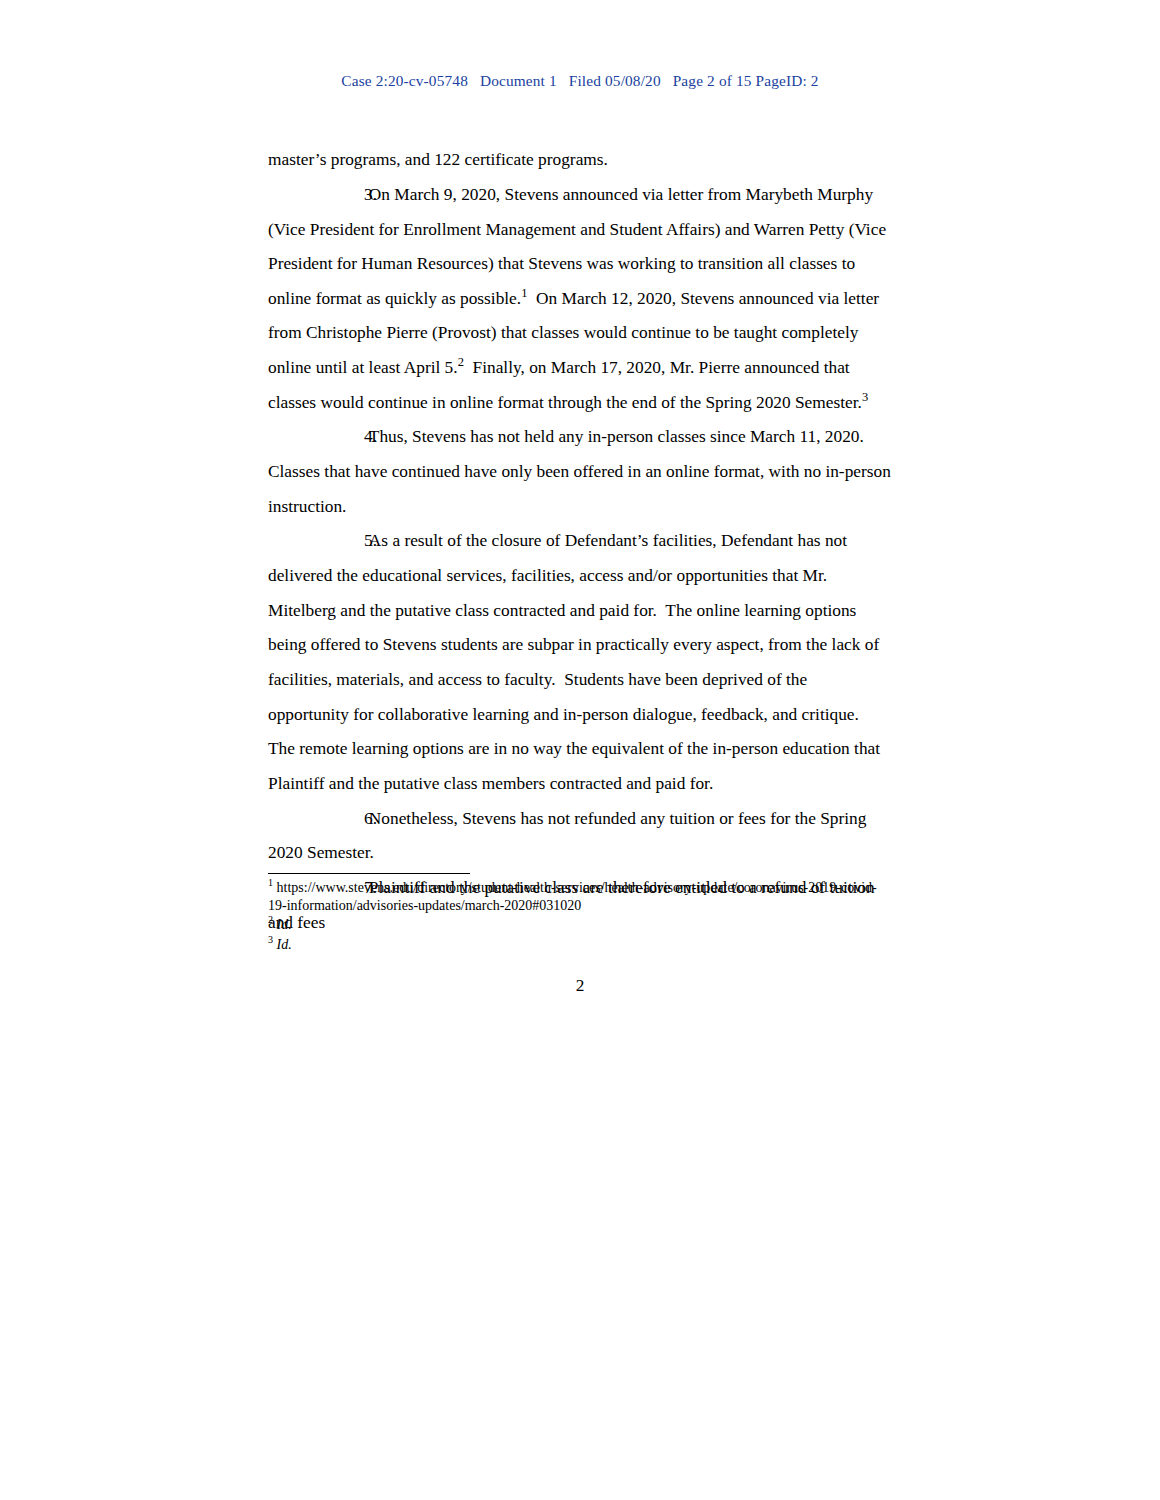Case 2:20-cv-05748 Document 1 Filed 05/08/20 Page 2 of 15 PageID: 2
master’s programs, and 122 certificate programs.
3. On March 9, 2020, Stevens announced via letter from Marybeth Murphy (Vice President for Enrollment Management and Student Affairs) and Warren Petty (Vice President for Human Resources) that Stevens was working to transition all classes to online format as quickly as possible.1 On March 12, 2020, Stevens announced via letter from Christophe Pierre (Provost) that classes would continue to be taught completely online until at least April 5.2 Finally, on March 17, 2020, Mr. Pierre announced that classes would continue in online format through the end of the Spring 2020 Semester.3
4. Thus, Stevens has not held any in-person classes since March 11, 2020. Classes that have continued have only been offered in an online format, with no in-person instruction.
5. As a result of the closure of Defendant’s facilities, Defendant has not delivered the educational services, facilities, access and/or opportunities that Mr. Mitelberg and the putative class contracted and paid for. The online learning options being offered to Stevens students are subpar in practically every aspect, from the lack of facilities, materials, and access to faculty. Students have been deprived of the opportunity for collaborative learning and in-person dialogue, feedback, and critique. The remote learning options are in no way the equivalent of the in-person education that Plaintiff and the putative class members contracted and paid for.
6. Nonetheless, Stevens has not refunded any tuition or fees for the Spring 2020 Semester.
7. Plaintiff and the putative class are therefore entitled to a refund of tuition and fees
1 https://www.stevens.edu/directory/student-health-services/health-advisory-update/coronavirus-2019-covid-19-information/advisories-updates/march-2020#031020
2 Id.
3 Id.
2